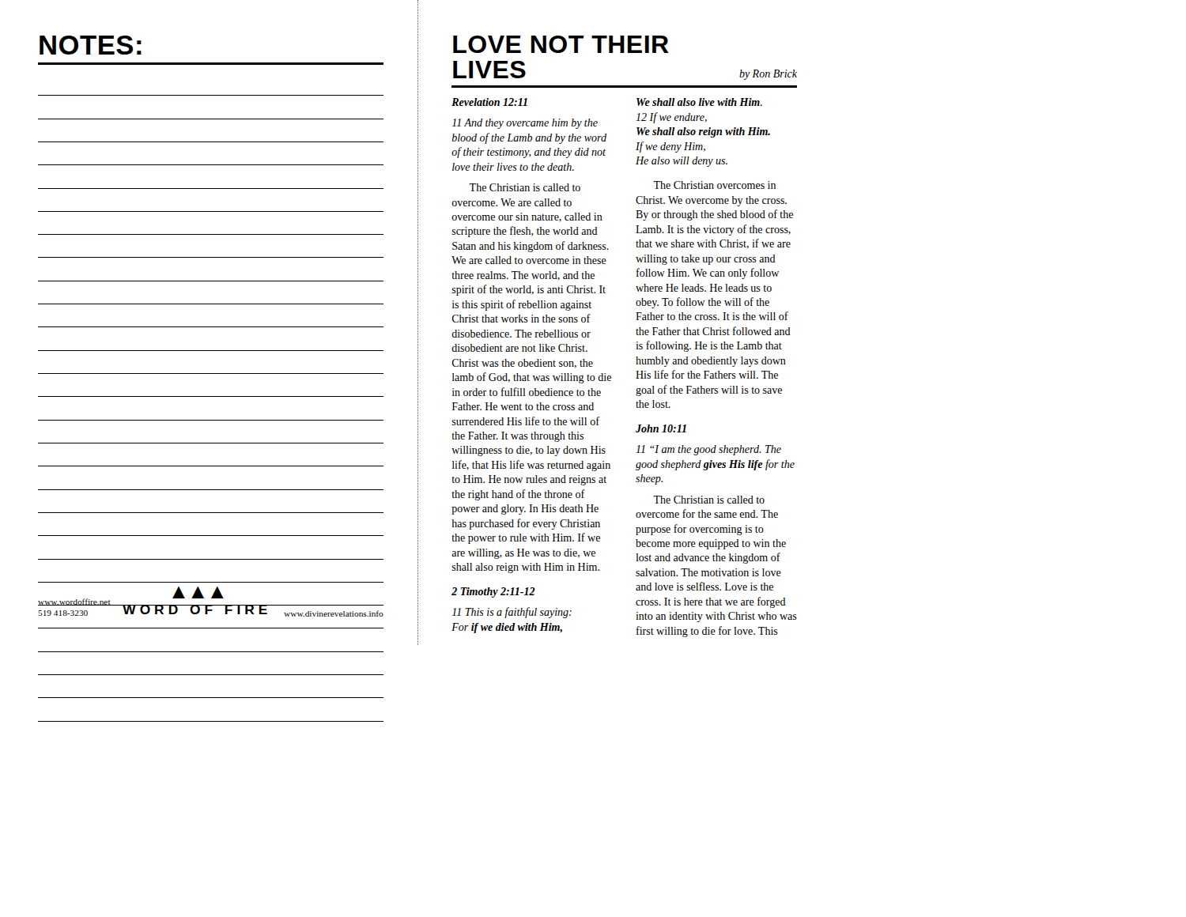Notes:
www.wordoffire.net
519 418-3230
▲▲▲
WORD OF FIRE
www.divinerevelations.info
Love Not Their Lives
by Ron Brick
Revelation 12:11
11 And they overcame him by the blood of the Lamb and by the word of their testimony, and they did not love their lives to the death.
The Christian is called to overcome. We are called to overcome our sin nature, called in scripture the flesh, the world and Satan and his kingdom of darkness. We are called to overcome in these three realms. The world, and the spirit of the world, is anti Christ. It is this spirit of rebellion against Christ that works in the sons of disobedience. The rebellious or disobedient are not like Christ. Christ was the obedient son, the lamb of God, that was willing to die in order to fulfill obedience to the Father. He went to the cross and surrendered His life to the will of the Father. It was through this willingness to die, to lay down His life, that His life was returned again to Him. He now rules and reigns at the right hand of the throne of power and glory. In His death He has purchased for every Christian the power to rule with Him. If we are willing, as He was to die, we shall also reign with Him in Him.
2 Timothy 2:11-12
11 This is a faithful saying: For if we died with Him, We shall also live with Him. 12 If we endure, We shall also reign with Him. If we deny Him, He also will deny us.
The Christian overcomes in Christ. We overcome by the cross. By or through the shed blood of the Lamb. It is the victory of the cross, that we share with Christ, if we are willing to take up our cross and follow Him. We can only follow where He leads. He leads us to obey. To follow the will of the Father to the cross. It is the will of the Father that Christ followed and is following. He is the Lamb that humbly and obediently lays down His life for the Fathers will. The goal of the Fathers will is to save the lost.
John 10:11
11 “I am the good shepherd. The good shepherd gives His life for the sheep.
The Christian is called to overcome for the same end. The purpose for overcoming is to become more equipped to win the lost and advance the kingdom of salvation. The motivation is love and love is selfless. Love is the cross. It is here that we are forged into an identity with Christ who was first willing to die for love. This